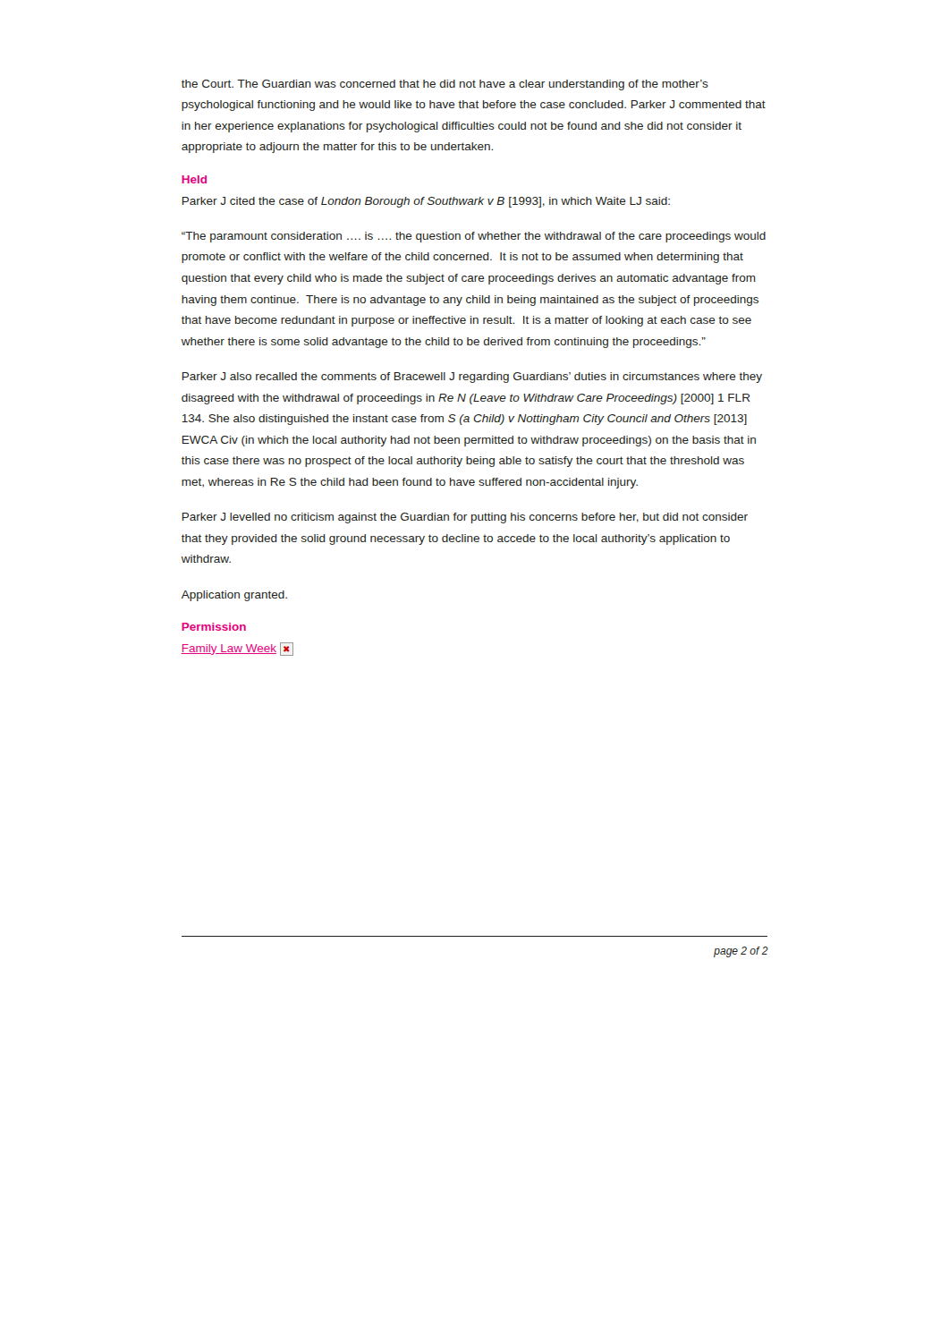the Court. The Guardian was concerned that he did not have a clear understanding of the mother’s psychological functioning and he would like to have that before the case concluded. Parker J commented that in her experience explanations for psychological difficulties could not be found and she did not consider it appropriate to adjourn the matter for this to be undertaken.
Held
Parker J cited the case of London Borough of Southwark v B [1993], in which Waite LJ said:
“The paramount consideration …. is …. the question of whether the withdrawal of the care proceedings would promote or conflict with the welfare of the child concerned. It is not to be assumed when determining that question that every child who is made the subject of care proceedings derives an automatic advantage from having them continue. There is no advantage to any child in being maintained as the subject of proceedings that have become redundant in purpose or ineffective in result. It is a matter of looking at each case to see whether there is some solid advantage to the child to be derived from continuing the proceedings.”
Parker J also recalled the comments of Bracewell J regarding Guardians’ duties in circumstances where they disagreed with the withdrawal of proceedings in Re N (Leave to Withdraw Care Proceedings) [2000] 1 FLR 134. She also distinguished the instant case from S (a Child) v Nottingham City Council and Others [2013] EWCA Civ (in which the local authority had not been permitted to withdraw proceedings) on the basis that in this case there was no prospect of the local authority being able to satisfy the court that the threshold was met, whereas in Re S the child had been found to have suffered non-accidental injury.
Parker J levelled no criticism against the Guardian for putting his concerns before her, but did not consider that they provided the solid ground necessary to decline to accede to the local authority’s application to withdraw.
Application granted.
Permission
Family Law Week✖
page 2 of 2